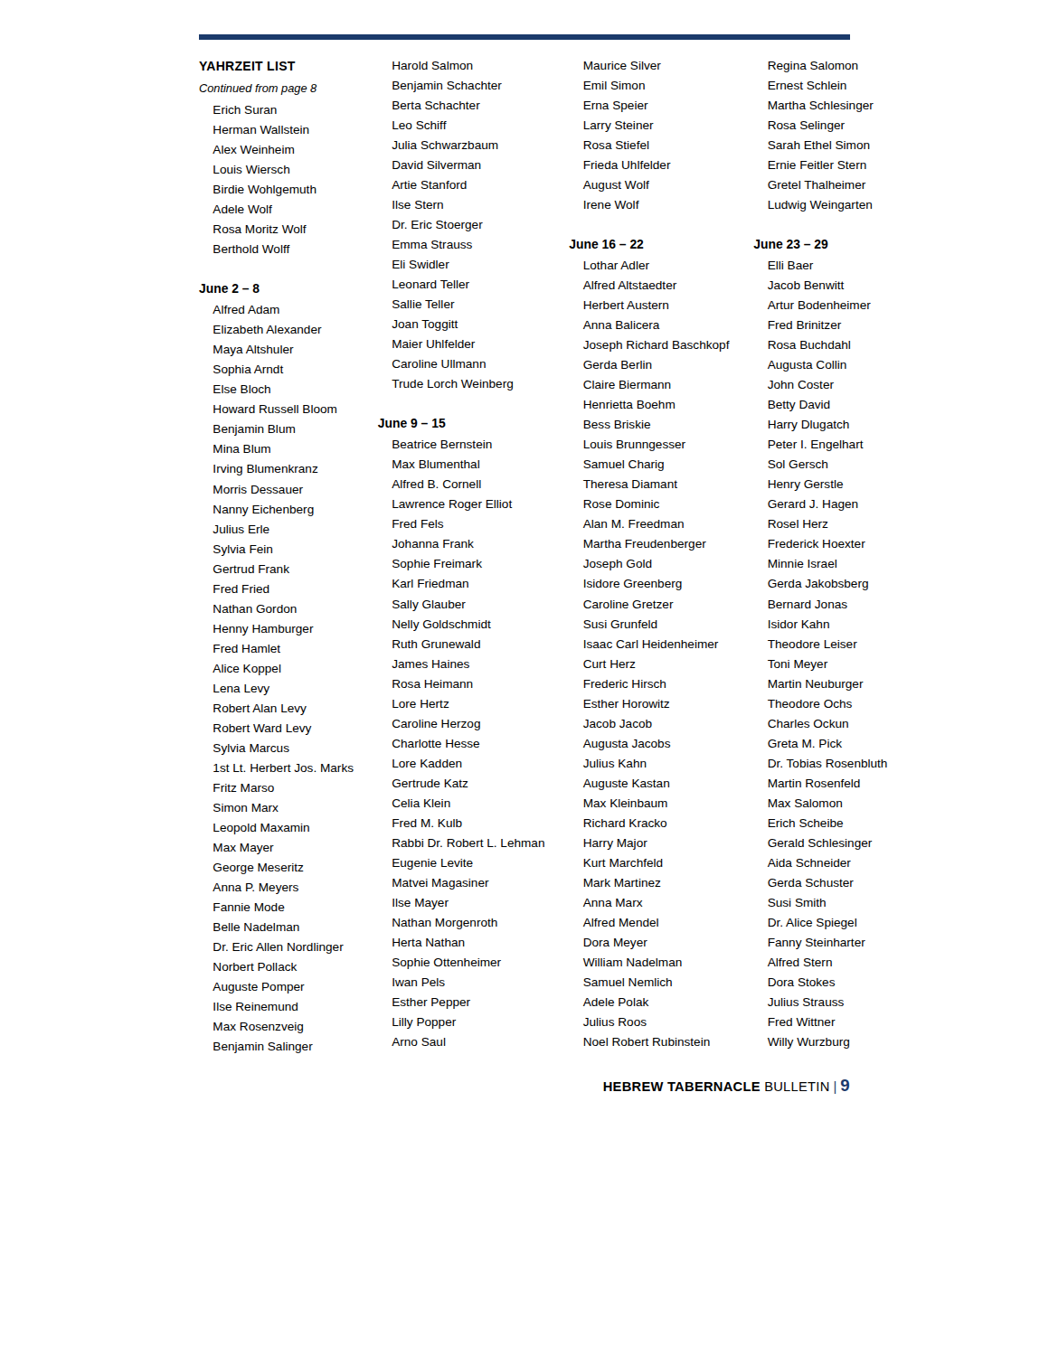Yahrzeit List
Continued from page 8
Erich Suran
Herman Wallstein
Alex Weinheim
Louis Wiersch
Birdie Wohlgemuth
Adele Wolf
Rosa Moritz Wolf
Berthold Wolff
June 2 – 8
Alfred Adam
Elizabeth Alexander
Maya Altshuler
Sophia Arndt
Else Bloch
Howard Russell Bloom
Benjamin Blum
Mina Blum
Irving Blumenkranz
Morris Dessauer
Nanny Eichenberg
Julius Erle
Sylvia Fein
Gertrud Frank
Fred Fried
Nathan Gordon
Henny Hamburger
Fred Hamlet
Alice Koppel
Lena Levy
Robert Alan Levy
Robert Ward Levy
Sylvia Marcus
1st Lt. Herbert Jos. Marks
Fritz Marso
Simon Marx
Leopold Maxamin
Max Mayer
George Meseritz
Anna P. Meyers
Fannie Mode
Belle Nadelman
Dr. Eric Allen Nordlinger
Norbert Pollack
Auguste Pomper
Ilse Reinemund
Max Rosenzveig
Benjamin Salinger
Harold Salmon
Benjamin Schachter
Berta Schachter
Leo Schiff
Julia Schwarzbaum
David Silverman
Artie Stanford
Ilse Stern
Dr. Eric Stoerger
Emma Strauss
Eli Swidler
Leonard Teller
Sallie Teller
Joan Toggitt
Maier Uhlfelder
Caroline Ullmann
Trude Lorch Weinberg
June 9 – 15
Beatrice Bernstein
Max Blumenthal
Alfred B. Cornell
Lawrence Roger Elliot
Fred Fels
Johanna Frank
Sophie Freimark
Karl Friedman
Sally Glauber
Nelly Goldschmidt
Ruth Grunewald
James Haines
Rosa Heimann
Lore Hertz
Caroline Herzog
Charlotte Hesse
Lore Kadden
Gertrude Katz
Celia Klein
Fred M. Kulb
Rabbi Dr. Robert L. Lehman
Eugenie Levite
Matvei Magasiner
Ilse Mayer
Nathan Morgenroth
Herta Nathan
Sophie Ottenheimer
Iwan Pels
Esther Pepper
Lilly Popper
Arno Saul
Maurice Silver
Emil Simon
Erna Speier
Larry Steiner
Rosa Stiefel
Frieda Uhlfelder
August Wolf
Irene Wolf
June 16 – 22
Lothar Adler
Alfred Altstaedter
Herbert Austern
Anna Balicera
Joseph Richard Baschkopf
Gerda Berlin
Claire Biermann
Henrietta Boehm
Bess Briskie
Louis Brunngesser
Samuel Charig
Theresa Diamant
Rose Dominic
Alan M. Freedman
Martha Freudenberger
Joseph Gold
Isidore Greenberg
Caroline Gretzer
Susi Grunfeld
Isaac Carl Heidenheimer
Curt Herz
Frederic Hirsch
Esther Horowitz
Jacob Jacob
Augusta Jacobs
Julius Kahn
Auguste Kastan
Max Kleinbaum
Richard Kracko
Harry Major
Kurt Marchfeld
Mark Martinez
Anna Marx
Alfred Mendel
Dora Meyer
William Nadelman
Samuel Nemlich
Adele Polak
Julius Roos
Noel Robert Rubinstein
Regina Salomon
Ernest Schlein
Martha Schlesinger
Rosa Selinger
Sarah Ethel Simon
Ernie Feitler Stern
Gretel Thalheimer
Ludwig Weingarten
June 23 – 29
Elli Baer
Jacob Benwitt
Artur Bodenheimer
Fred Brinitzer
Rosa Buchdahl
Augusta Collin
John Coster
Betty David
Harry Dlugatch
Peter I. Engelhart
Sol Gersch
Henry Gerstle
Gerard J. Hagen
Rosel Herz
Frederick Hoexter
Minnie Israel
Gerda Jakobsberg
Bernard Jonas
Isidor Kahn
Theodore Leiser
Toni Meyer
Martin Neuburger
Theodore Ochs
Charles Ockun
Greta M. Pick
Dr. Tobias Rosenbluth
Martin Rosenfeld
Max Salomon
Erich Scheibe
Gerald Schlesinger
Aida Schneider
Gerda Schuster
Susi Smith
Dr. Alice Spiegel
Fanny Steinharter
Alfred Stern
Dora Stokes
Julius Strauss
Fred Wittner
Willy Wurzburg
HEBREW TABERNACLE BULLETIN|9